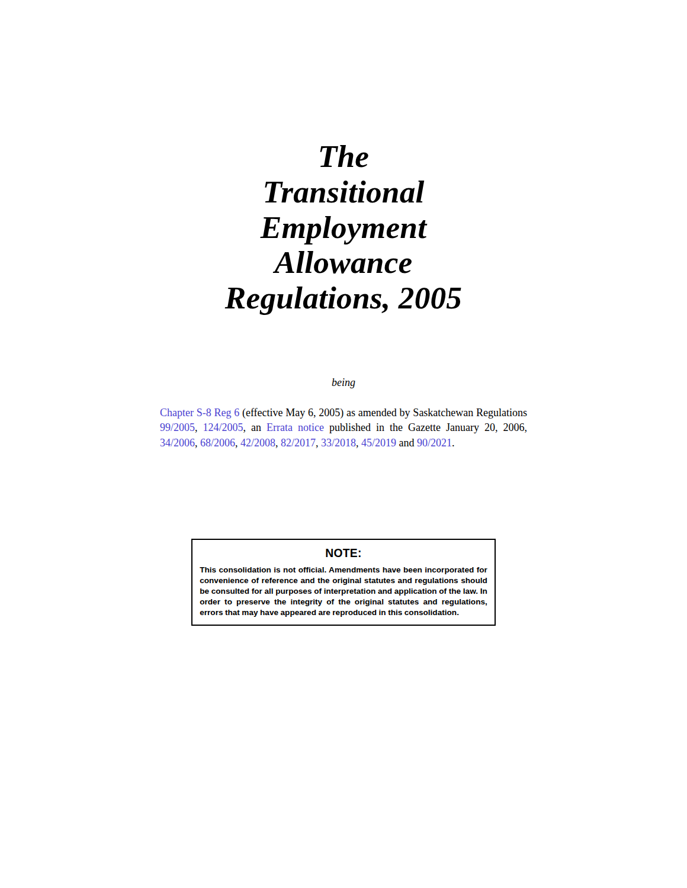The
Transitional
Employment
Allowance
Regulations, 2005
being
Chapter S-8 Reg 6 (effective May 6, 2005) as amended by Saskatchewan Regulations 99/2005, 124/2005, an Errata notice published in the Gazette January 20, 2006, 34/2006, 68/2006, 42/2008, 82/2017, 33/2018, 45/2019 and 90/2021.
NOTE:
This consolidation is not official. Amendments have been incorporated for convenience of reference and the original statutes and regulations should be consulted for all purposes of interpretation and application of the law. In order to preserve the integrity of the original statutes and regulations, errors that may have appeared are reproduced in this consolidation.